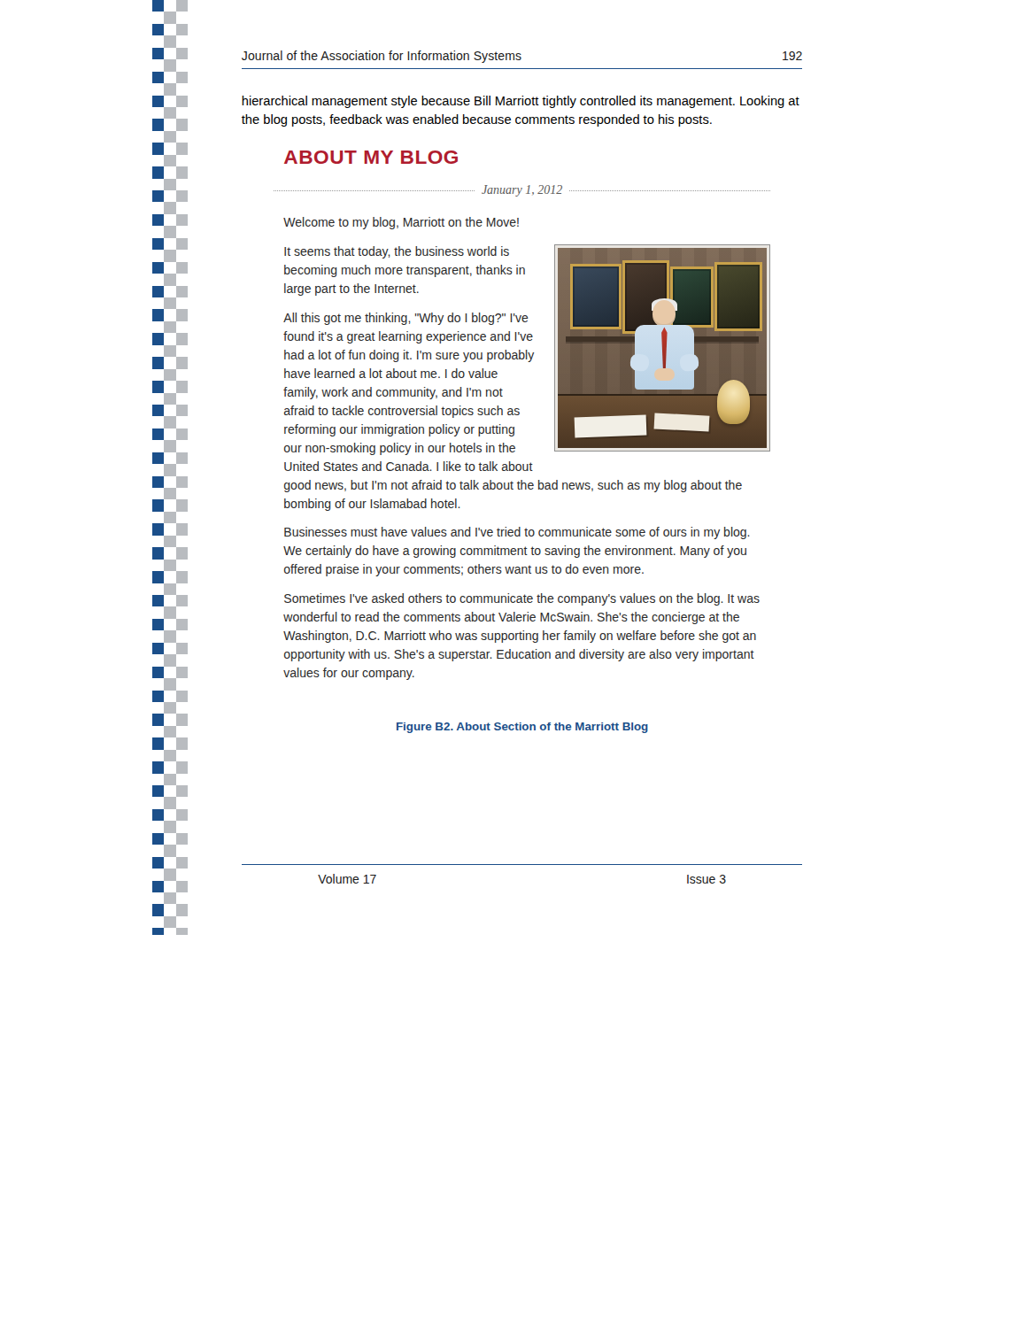Journal of the Association for Information Systems 192
hierarchical management style because Bill Marriott tightly controlled its management. Looking at the blog posts, feedback was enabled because comments responded to his posts.
ABOUT MY BLOG
January 1, 2012
Welcome to my blog, Marriott on the Move!
It seems that today, the business world is becoming much more transparent, thanks in large part to the Internet.
All this got me thinking, "Why do I blog?" I've found it's a great learning experience and I've had a lot of fun doing it. I'm sure you probably have learned a lot about me. I do value family, work and community, and I'm not afraid to tackle controversial topics such as reforming our immigration policy or putting our non-smoking policy in our hotels in the United States and Canada. I like to talk about good news, but I'm not afraid to talk about the bad news, such as my blog about the bombing of our Islamabad hotel.
Businesses must have values and I've tried to communicate some of ours in my blog. We certainly do have a growing commitment to saving the environment. Many of you offered praise in your comments; others want us to do even more.
Sometimes I've asked others to communicate the company's values on the blog. It was wonderful to read the comments about Valerie McSwain. She's the concierge at the Washington, D.C. Marriott who was supporting her family on welfare before she got an opportunity with us. She's a superstar. Education and diversity are also very important values for our company.
Figure B2. About Section of the Marriott Blog
Volume 17 Issue 3